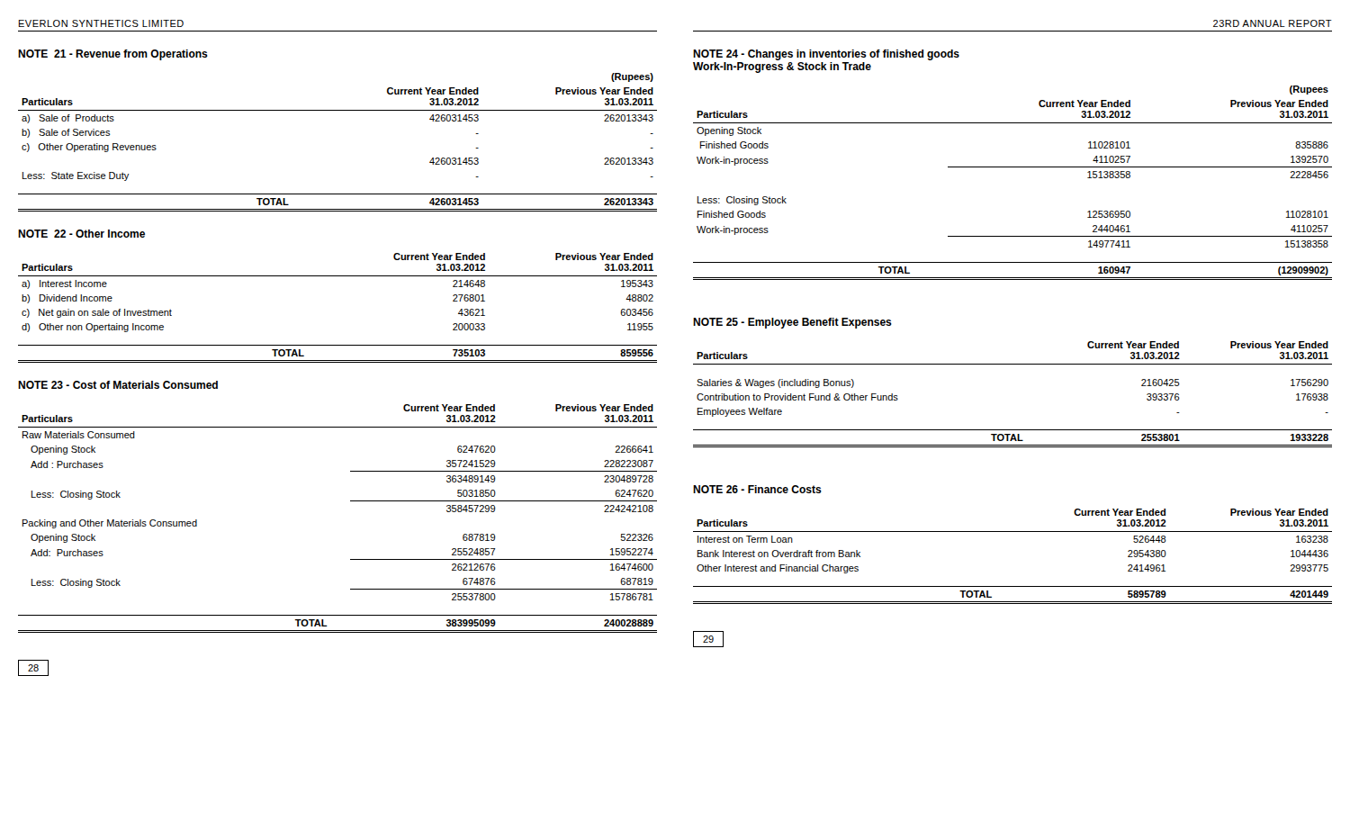EVERLON SYNTHETICS LIMITED
NOTE 21 - Revenue from Operations
| | | | (Rupees) |
| Particulars | | Current Year Ended 31.03.2012 | Previous Year Ended 31.03.2011 |
| a) Sale of Products | | 426031453 | 262013343 |
| b) Sale of Services | | - | - |
| c) Other Operating Revenues | | - | - |
| | | 426031453 | 262013343 |
| Less: State Excise Duty | | - | - |
| | TOTAL | 426031453 | 262013343 |
NOTE 22 - Other Income
| Particulars | | Current Year Ended 31.03.2012 | Previous Year Ended 31.03.2011 |
| --- | --- | --- | --- |
| a) Interest Income | | 214648 | 195343 |
| b) Dividend Income | | 276801 | 48802 |
| c) Net gain on sale of Investment | | 43621 | 603456 |
| d) Other non Opertaing Income | | 200033 | 11955 |
| | TOTAL | 735103 | 859556 |
NOTE 23 - Cost of Materials Consumed
| Particulars | | Current Year Ended 31.03.2012 | Previous Year Ended 31.03.2011 |
| --- | --- | --- | --- |
| Raw Materials Consumed | | | |
| Opening Stock | | 6247620 | 2266641 |
| Add : Purchases | | 357241529 | 228223087 |
| | | 363489149 | 230489728 |
| Less: Closing Stock | | 5031850 | 6247620 |
| | | 358457299 | 224242108 |
| Packing and Other Materials Consumed | | | |
| Opening Stock | | 687819 | 522326 |
| Add: Purchases | | 25524857 | 15952274 |
| | | 26212676 | 16474600 |
| Less: Closing Stock | | 674876 | 687819 |
| | | 25537800 | 15786781 |
| | TOTAL | 383995099 | 240028889 |
28
23RD ANNUAL REPORT
NOTE 24 - Changes in inventories of finished goods
Work-In-Progress & Stock in Trade
| | | | (Rupees |
| Particulars | | Current Year Ended 31.03.2012 | Previous Year Ended 31.03.2011 |
| Opening Stock | | | |
| Finished Goods | | 11028101 | 835886 |
| Work-in-process | | 4110257 | 1392570 |
| | | 15138358 | 2228456 |
| Less: Closing Stock | | | |
| Finished Goods | | 12536950 | 11028101 |
| Work-in-process | | 2440461 | 4110257 |
| | | 14977411 | 15138358 |
| | TOTAL | 160947 | (12909902) |
NOTE 25 - Employee Benefit Expenses
| Particulars | | Current Year Ended 31.03.2012 | Previous Year Ended 31.03.2011 |
| --- | --- | --- | --- |
| Salaries & Wages (including Bonus) | | 2160425 | 1756290 |
| Contribution to Provident Fund & Other Funds | | 393376 | 176938 |
| Employees Welfare | | - | - |
| | TOTAL | 2553801 | 1933228 |
NOTE 26 - Finance Costs
| Particulars | | Current Year Ended 31.03.2012 | Previous Year Ended 31.03.2011 |
| --- | --- | --- | --- |
| Interest on Term Loan | | 526448 | 163238 |
| Bank Interest on Overdraft from Bank | | 2954380 | 1044436 |
| Other Interest and Financial Charges | | 2414961 | 2993775 |
| | TOTAL | 5895789 | 4201449 |
29